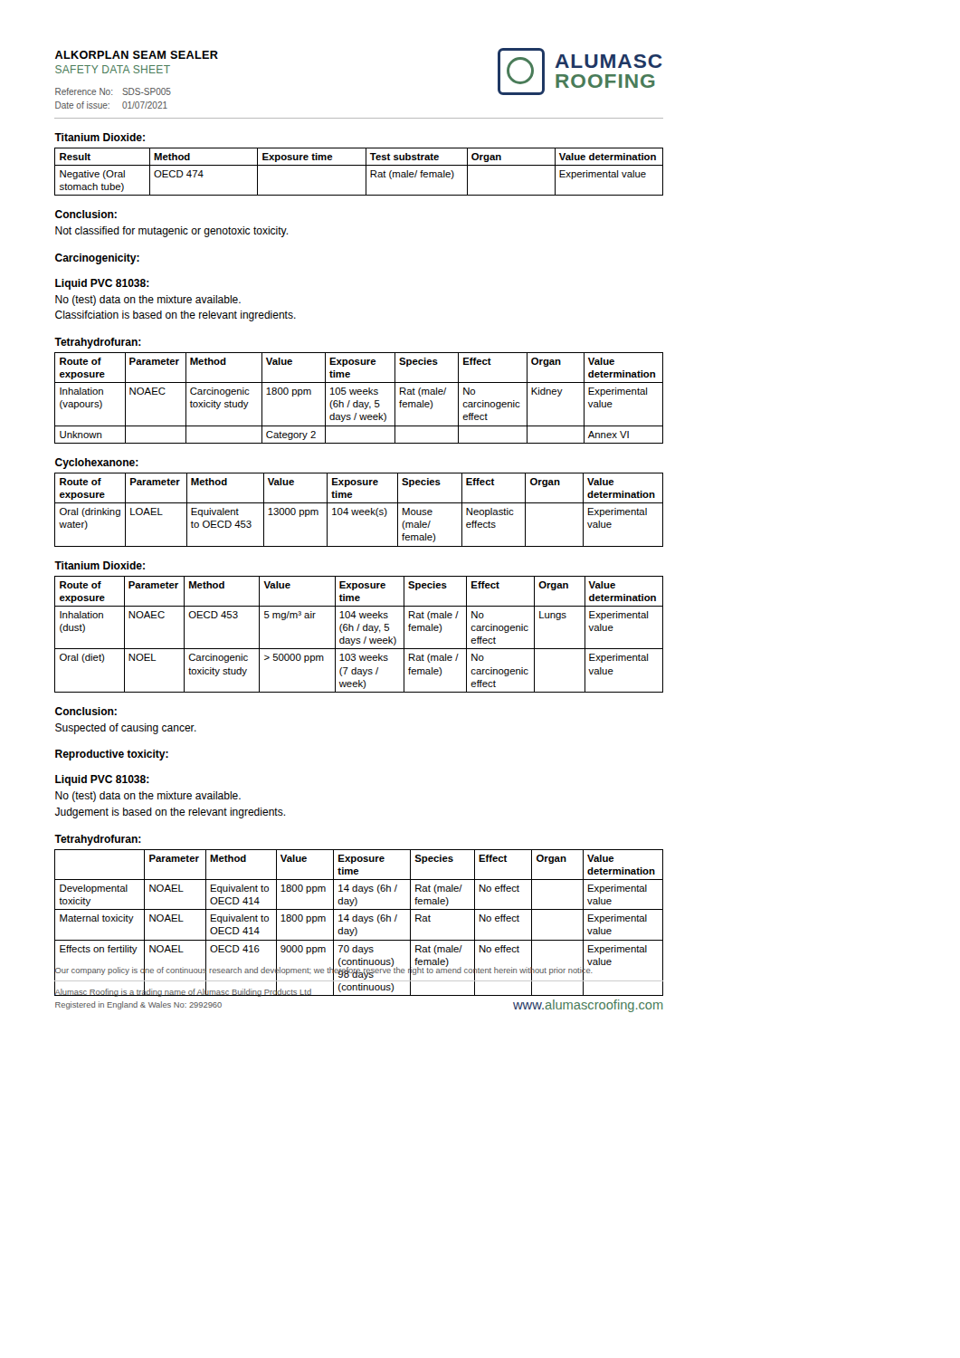ALKORPLAN SEAM SEALER
SAFETY DATA SHEET
| Reference No: | SDS-SP005 |
| Date of issue: | 01/07/2021 |
ALUMASC ROOFING
Titanium Dioxide:
| Result | Method | Exposure time | Test substrate | Organ | Value determination |
| --- | --- | --- | --- | --- | --- |
| Negative (Oral stomach tube) | OECD 474 | | Rat (male/ female) | | Experimental value |
Conclusion:
Not classified for mutagenic or genotoxic toxicity.
Carcinogenicity:
Liquid PVC 81038:
No (test) data on the mixture available.
Classifciation is based on the relevant ingredients.
Tetrahydrofuran:
| Route of exposure | Parameter | Method | Value | Exposure time | Species | Effect | Organ | Value determination |
| --- | --- | --- | --- | --- | --- | --- | --- | --- |
| Inhalation (vapours) | NOAEC | Carcinogenic toxicity study | 1800 ppm | 105 weeks (6h / day, 5 days / week) | Rat (male/ female) | No carcinogenic effect | Kidney | Experimental value |
| Unknown | | | Category 2 | | | | | Annex VI |
Cyclohexanone:
| Route of exposure | Parameter | Method | Value | Exposure time | Species | Effect | Organ | Value determination |
| --- | --- | --- | --- | --- | --- | --- | --- | --- |
| Oral (drinking water) | LOAEL | Equivalent to OECD 453 | 13000 ppm | 104 week(s) | Mouse (male/ female) | Neoplastic effects | | Experimental value |
Titanium Dioxide:
| Route of exposure | Parameter | Method | Value | Exposure time | Species | Effect | Organ | Value determination |
| --- | --- | --- | --- | --- | --- | --- | --- | --- |
| Inhalation (dust) | NOAEC | OECD 453 | 5 mg/m³ air | 104 weeks (6h / day, 5 days / week) | Rat (male / female) | No carcinogenic effect | Lungs | Experimental value |
| Oral (diet) | NOEL | Carcinogenic toxicity study | > 50000 ppm | 103 weeks (7 days / week) | Rat (male / female) | No carcinogenic effect | | Experimental value |
Conclusion:
Suspected of causing cancer.
Reproductive toxicity:
Liquid PVC 81038:
No (test) data on the mixture available.
Judgement is based on the relevant ingredients.
Tetrahydrofuran:
| | Parameter | Method | Value | Exposure time | Species | Effect | Organ | Value determination |
| --- | --- | --- | --- | --- | --- | --- | --- | --- |
| Developmental toxicity | NOAEL | Equivalent to OECD 414 | 1800 ppm | 14 days (6h / day) | Rat (male/ female) | No effect | | Experimental value |
| Maternal toxicity | NOAEL | Equivalent to OECD 414 | 1800 ppm | 14 days (6h / day) | Rat | No effect | | Experimental value |
| Effects on fertility | NOAEL | OECD 416 | 9000 ppm | 70 days (continuous) 98 days (continuous) | Rat (male/ female) | No effect | | Experimental value |
Our company policy is one of continuous research and development; we therefore reserve the right to amend content herein without prior notice.
Alumasc Roofing is a trading name of Alumasc Building Products Ltd
Registered in England & Wales No: 2992960
www. alumascroofing.com